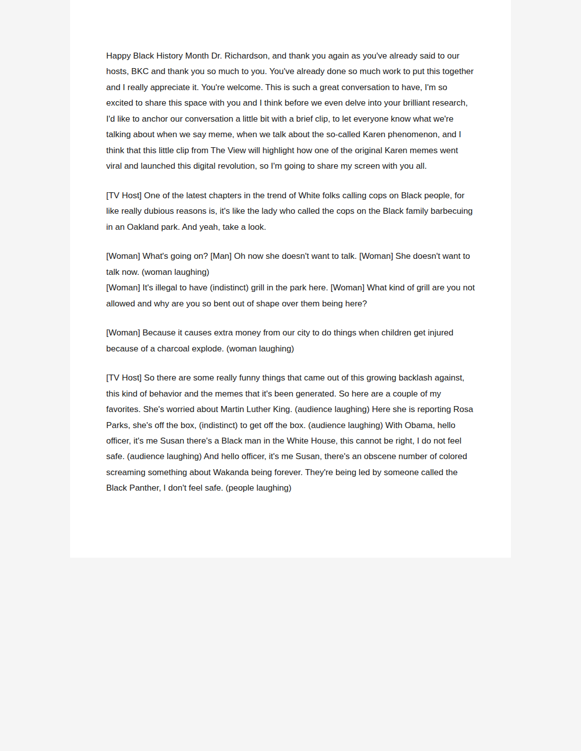Happy Black History Month Dr. Richardson, and thank you again as you've already said to our hosts, BKC and thank you so much to you. You've already done so much work to put this together and I really appreciate it. You're welcome. This is such a great conversation to have, I'm so excited to share this space with you and I think before we even delve into your brilliant research, I'd like to anchor our conversation a little bit with a brief clip, to let everyone know what we're talking about when we say meme, when we talk about the so-called Karen phenomenon, and I think that this little clip from The View will highlight how one of the original Karen memes went viral and launched this digital revolution, so I'm going to share my screen with you all.
[TV Host] One of the latest chapters in the trend of White folks calling cops on Black people, for like really dubious reasons is, it's like the lady who called the cops on the Black family barbecuing in an Oakland park. And yeah, take a look.
[Woman] What's going on? [Man] Oh now she doesn't want to talk. [Woman] She doesn't want to talk now. (woman laughing)
[Woman] It's illegal to have (indistinct) grill in the park here. [Woman] What kind of grill are you not allowed and why are you so bent out of shape over them being here?
[Woman] Because it causes extra money from our city to do things when children get injured because of a charcoal explode. (woman laughing)
[TV Host] So there are some really funny things that came out of this growing backlash against, this kind of behavior and the memes that it's been generated. So here are a couple of my favorites. She's worried about Martin Luther King. (audience laughing) Here she is reporting Rosa Parks, she's off the box, (indistinct) to get off the box. (audience laughing) With Obama, hello officer, it's me Susan there's a Black man in the White House, this cannot be right, I do not feel safe. (audience laughing) And hello officer, it's me Susan, there's an obscene number of colored screaming something about Wakanda being forever. They're being led by someone called the Black Panther, I don't feel safe. (people laughing)